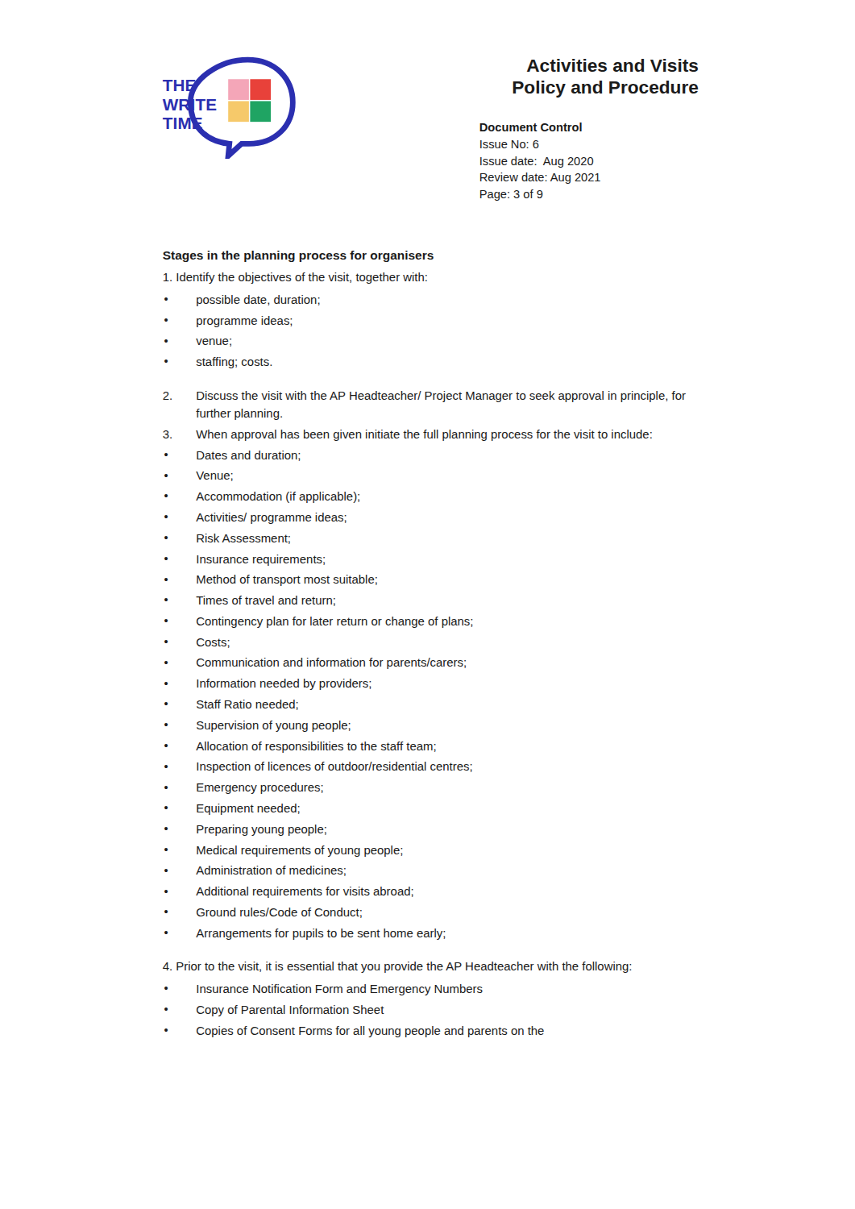The
Write
Time
Activities and Visits
Policy and Procedure
Document Control
Issue No: 6
Issue date: Aug 2020
Review date: Aug 2021
Page: 3 of 9
Stages in the planning process for organisers
1. Identify the objectives of the visit, together with:
possible date, duration;
programme ideas;
venue;
staffing; costs.
2. Discuss the visit with the AP Headteacher/ Project Manager to seek approval in principle, for further planning.
3. When approval has been given initiate the full planning process for the visit to include:
Dates and duration;
Venue;
Accommodation (if applicable);
Activities/ programme ideas;
Risk Assessment;
Insurance requirements;
Method of transport most suitable;
Times of travel and return;
Contingency plan for later return or change of plans;
Costs;
Communication and information for parents/carers;
Information needed by providers;
Staff Ratio needed;
Supervision of young people;
Allocation of responsibilities to the staff team;
Inspection of licences of outdoor/residential centres;
Emergency procedures;
Equipment needed;
Preparing young people;
Medical requirements of young people;
Administration of medicines;
Additional requirements for visits abroad;
Ground rules/Code of Conduct;
Arrangements for pupils to be sent home early;
4. Prior to the visit, it is essential that you provide the AP Headteacher with the following:
Insurance Notification Form and Emergency Numbers
Copy of Parental Information Sheet
Copies of Consent Forms for all young people and parents on the